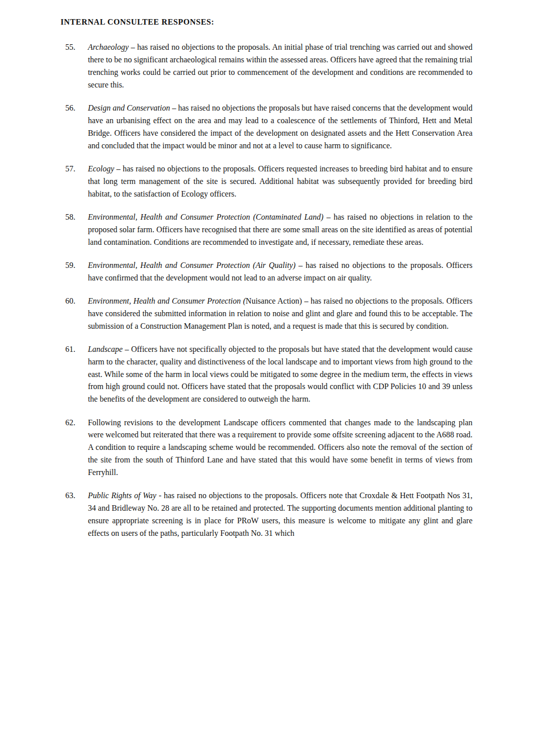Internal Consultee Responses:
Archaeology – has raised no objections to the proposals. An initial phase of trial trenching was carried out and showed there to be no significant archaeological remains within the assessed areas. Officers have agreed that the remaining trial trenching works could be carried out prior to commencement of the development and conditions are recommended to secure this.
Design and Conservation – has raised no objections the proposals but have raised concerns that the development would have an urbanising effect on the area and may lead to a coalescence of the settlements of Thinford, Hett and Metal Bridge. Officers have considered the impact of the development on designated assets and the Hett Conservation Area and concluded that the impact would be minor and not at a level to cause harm to significance.
Ecology – has raised no objections to the proposals. Officers requested increases to breeding bird habitat and to ensure that long term management of the site is secured. Additional habitat was subsequently provided for breeding bird habitat, to the satisfaction of Ecology officers.
Environmental, Health and Consumer Protection (Contaminated Land) – has raised no objections in relation to the proposed solar farm. Officers have recognised that there are some small areas on the site identified as areas of potential land contamination. Conditions are recommended to investigate and, if necessary, remediate these areas.
Environmental, Health and Consumer Protection (Air Quality) – has raised no objections to the proposals. Officers have confirmed that the development would not lead to an adverse impact on air quality.
Environment, Health and Consumer Protection (Nuisance Action) – has raised no objections to the proposals. Officers have considered the submitted information in relation to noise and glint and glare and found this to be acceptable. The submission of a Construction Management Plan is noted, and a request is made that this is secured by condition.
Landscape – Officers have not specifically objected to the proposals but have stated that the development would cause harm to the character, quality and distinctiveness of the local landscape and to important views from high ground to the east. While some of the harm in local views could be mitigated to some degree in the medium term, the effects in views from high ground could not. Officers have stated that the proposals would conflict with CDP Policies 10 and 39 unless the benefits of the development are considered to outweigh the harm.
Following revisions to the development Landscape officers commented that changes made to the landscaping plan were welcomed but reiterated that there was a requirement to provide some offsite screening adjacent to the A688 road. A condition to require a landscaping scheme would be recommended. Officers also note the removal of the section of the site from the south of Thinford Lane and have stated that this would have some benefit in terms of views from Ferryhill.
Public Rights of Way - has raised no objections to the proposals. Officers note that Croxdale & Hett Footpath Nos 31, 34 and Bridleway No. 28 are all to be retained and protected. The supporting documents mention additional planting to ensure appropriate screening is in place for PRoW users, this measure is welcome to mitigate any glint and glare effects on users of the paths, particularly Footpath No. 31 which